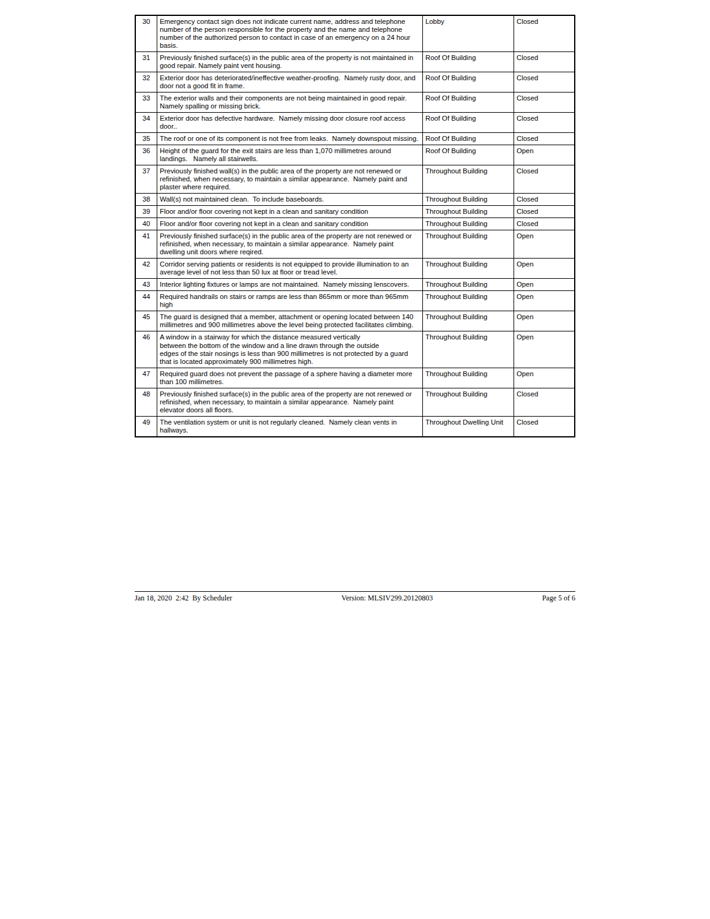| 30 | Emergency contact sign does not indicate current name, address and telephone number of the person responsible for the property and the name and telephone number of the authorized person to contact in case of an emergency on a 24 hour basis. | Lobby | Closed |
| 31 | Previously finished surface(s) in the public area of the property is not maintained in good repair. Namely paint vent housing. | Roof Of Building | Closed |
| 32 | Exterior door has deteriorated/ineffective weather-proofing. Namely rusty door, and door not a good fit in frame. | Roof Of Building | Closed |
| 33 | The exterior walls and their components are not being maintained in good repair. Namely spalling or missing brick. | Roof Of Building | Closed |
| 34 | Exterior door has defective hardware. Namely missing door closure roof access door.. | Roof Of Building | Closed |
| 35 | The roof or one of its component is not free from leaks. Namely downspout missing. | Roof Of Building | Closed |
| 36 | Height of the guard for the exit stairs are less than 1,070 millimetres around landings. Namely all stairwells. | Roof Of Building | Open |
| 37 | Previously finished wall(s) in the public area of the property are not renewed or refinished, when necessary, to maintain a similar appearance. Namely paint and plaster where required. | Throughout Building | Closed |
| 38 | Wall(s) not maintained clean. To include baseboards. | Throughout Building | Closed |
| 39 | Floor and/or floor covering not kept in a clean and sanitary condition | Throughout Building | Closed |
| 40 | Floor and/or floor covering not kept in a clean and sanitary condition | Throughout Building | Closed |
| 41 | Previously finished surface(s) in the public area of the property are not renewed or refinished, when necessary, to maintain a similar appearance. Namely paint dwelling unit doors where reqired. | Throughout Building | Open |
| 42 | Corridor serving patients or residents is not equipped to provide illumination to an average level of not less than 50 lux at floor or tread level. | Throughout Building | Open |
| 43 | Interior lighting fixtures or lamps are not maintained. Namely missing lenscovers. | Throughout Building | Open |
| 44 | Required handrails on stairs or ramps are less than 865mm or more than 965mm high | Throughout Building | Open |
| 45 | The guard is designed that a member, attachment or opening located between 140 millimetres and 900 millimetres above the level being protected facilitates climbing. | Throughout Building | Open |
| 46 | A window in a stairway for which the distance measured vertically between the bottom of the window and a line drawn through the outside edges of the stair nosings is less than 900 millimetres is not protected by a guard that is located approximately 900 millimetres high. | Throughout Building | Open |
| 47 | Required guard does not prevent the passage of a sphere having a diameter more than 100 millimetres. | Throughout Building | Open |
| 48 | Previously finished surface(s) in the public area of the property are not renewed or refinished, when necessary, to maintain a similar appearance. Namely paint elevator doors all floors. | Throughout Building | Closed |
| 49 | The ventilation system or unit is not regularly cleaned. Namely clean vents in hallways. | Throughout Dwelling Unit | Closed |
Jan 18, 2020 2:42 By Scheduler Page 5 of 6
Version: MLSIV299.20120803